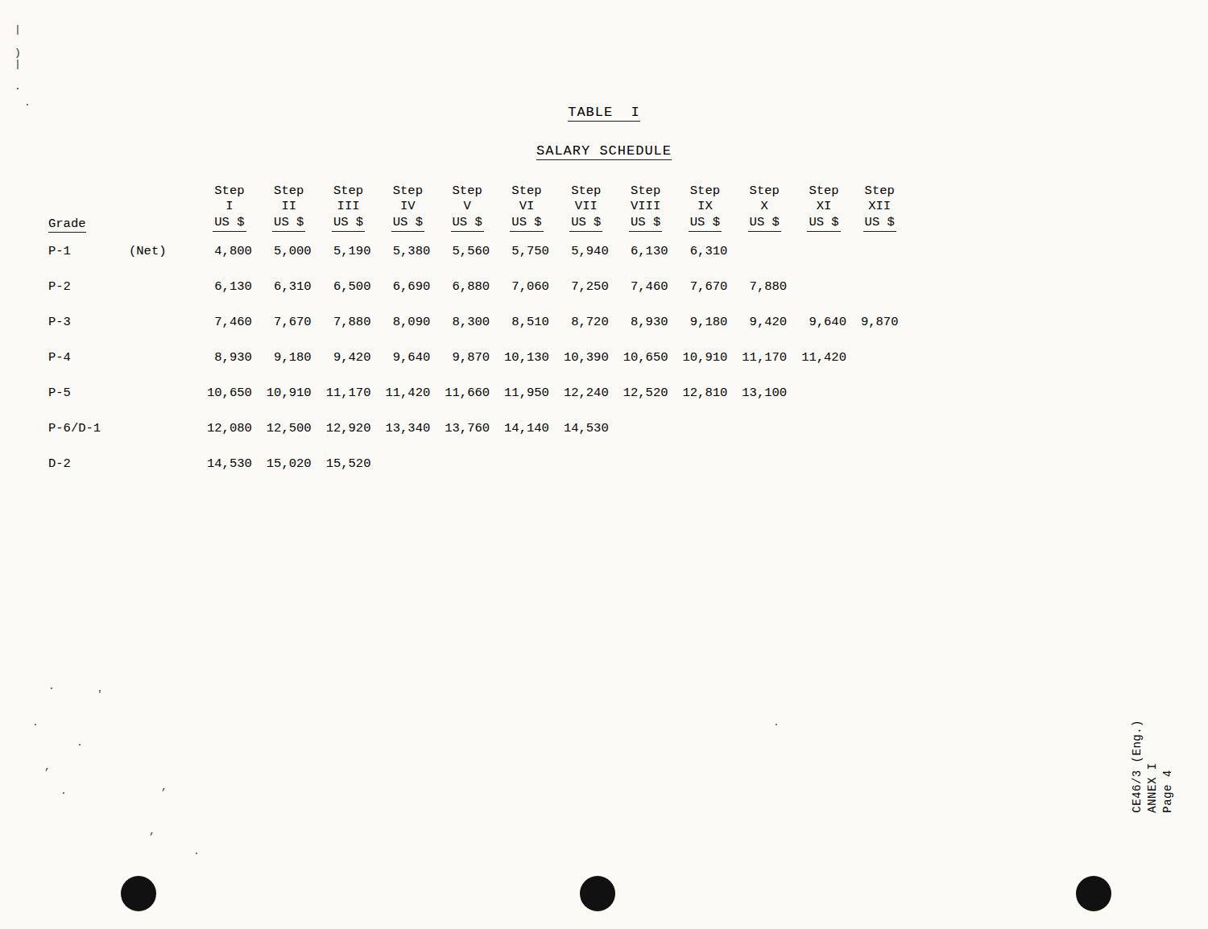|
)
|
.
.
TABLE I
SALARY SCHEDULE
| Grade | | Step I US $ | Step II US $ | Step III US $ | Step IV US $ | Step V US $ | Step VI US $ | Step VII US $ | Step VIII US $ | Step IX US $ | Step X US $ | Step XI US $ | Step XII US $ |
| --- | --- | --- | --- | --- | --- | --- | --- | --- | --- | --- | --- | --- | --- |
| P-1 | (Net) | 4,800 | 5,000 | 5,190 | 5,380 | 5,560 | 5,750 | 5,940 | 6,130 | 6,310 | | | |
| P-2 | | 6,130 | 6,310 | 6,500 | 6,690 | 6,880 | 7,060 | 7,250 | 7,460 | 7,670 | 7,880 | | |
| P-3 | | 7,460 | 7,670 | 7,880 | 8,090 | 8,300 | 8,510 | 8,720 | 8,930 | 9,180 | 9,420 | 9,640 | 9,870 |
| P-4 | | 8,930 | 9,180 | 9,420 | 9,640 | 9,870 | 10,130 | 10,390 | 10,650 | 10,910 | 11,170 | 11,420 | |
| P-5 | | 10,650 | 10,910 | 11,170 | 11,420 | 11,660 | 11,950 | 12,240 | 12,520 | 12,810 | 13,100 | | |
| P-6/D-1 | | 12,080 | 12,500 | 12,920 | 13,340 | 13,760 | 14,140 | 14,530 | | | | | |
| D-2 | | 14,530 | 15,020 | 15,520 | | | | | | | | | |
CE46/3 (Eng.)
ANNEX I
Page 4
.
'
.
.
,
.
,
,
.
.